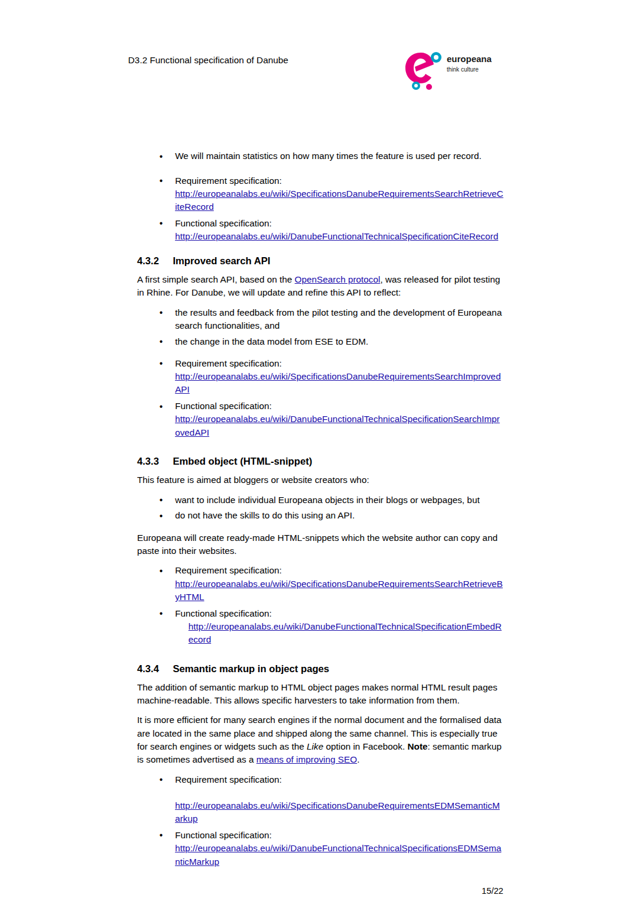D3.2 Functional specification of Danube
europeana think culture
We will maintain statistics on how many times the feature is used per record.
Requirement specification:
http://europeanalabs.eu/wiki/SpecificationsDanubeRequirementsSearchRetrieveCiteRecord
Functional specification:
http://europeanalabs.eu/wiki/DanubeFunctionalTechnicalSpecificationCiteRecord
4.3.2 Improved search API
A first simple search API, based on the OpenSearch protocol, was released for pilot testing in Rhine. For Danube, we will update and refine this API to reflect:
the results and feedback from the pilot testing and the development of Europeana search functionalities, and
the change in the data model from ESE to EDM.
Requirement specification:
http://europeanalabs.eu/wiki/SpecificationsDanubeRequirementsSearchImprovedAPI
Functional specification:
http://europeanalabs.eu/wiki/DanubeFunctionalTechnicalSpecificationSearchImprovedAPI
4.3.3 Embed object (HTML-snippet)
This feature is aimed at bloggers or website creators who:
want to include individual Europeana objects in their blogs or webpages, but
do not have the skills to do this using an API.
Europeana will create ready-made HTML-snippets which the website author can copy and paste into their websites.
Requirement specification:
http://europeanalabs.eu/wiki/SpecificationsDanubeRequirementsSearchRetrieveByHTML
Functional specification:
http://europeanalabs.eu/wiki/DanubeFunctionalTechnicalSpecificationEmbedRecord
4.3.4 Semantic markup in object pages
The addition of semantic markup to HTML object pages makes normal HTML result pages machine-readable. This allows specific harvesters to take information from them.
It is more efficient for many search engines if the normal document and the formalised data are located in the same place and shipped along the same channel. This is especially true for search engines or widgets such as the Like option in Facebook. Note: semantic markup is sometimes advertised as a means of improving SEO.
Requirement specification:
http://europeanalabs.eu/wiki/SpecificationsDanubeRequirementsEDMSemanticMarkup
Functional specification:
http://europeanalabs.eu/wiki/DanubeFunctionalTechnicalSpecificationsEDMSemanticMarkup
15/22